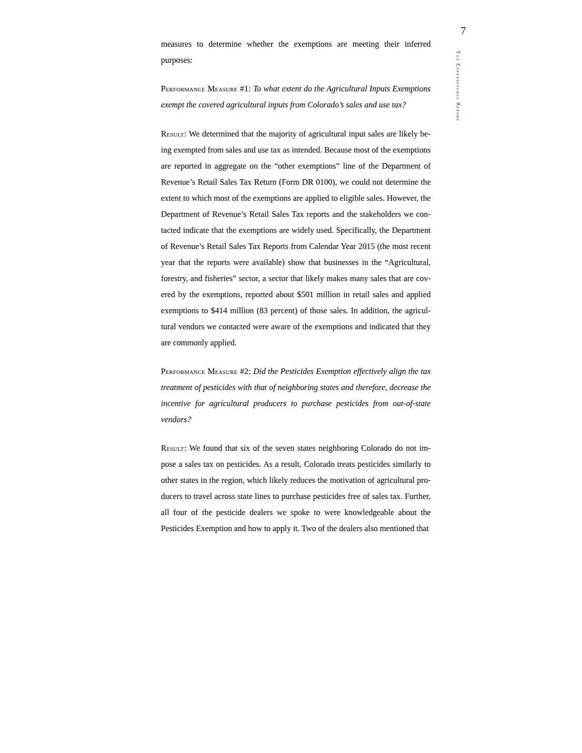7
Tax Expenditures Report
measures to determine whether the exemptions are meeting their inferred purposes:
Performance Measure #1: To what extent do the Agricultural Inputs Exemptions exempt the covered agricultural inputs from Colorado’s sales and use tax?
Result: We determined that the majority of agricultural input sales are likely being exempted from sales and use tax as intended. Because most of the exemptions are reported in aggregate on the “other exemptions” line of the Department of Revenue’s Retail Sales Tax Return (Form DR 0100), we could not determine the extent to which most of the exemptions are applied to eligible sales. However, the Department of Revenue’s Retail Sales Tax reports and the stakeholders we contacted indicate that the exemptions are widely used. Specifically, the Department of Revenue’s Retail Sales Tax Reports from Calendar Year 2015 (the most recent year that the reports were available) show that businesses in the “Agricultural, forestry, and fisheries” sector, a sector that likely makes many sales that are covered by the exemptions, reported about $501 million in retail sales and applied exemptions to $414 million (83 percent) of those sales. In addition, the agricultural vendors we contacted were aware of the exemptions and indicated that they are commonly applied.
Performance Measure #2: Did the Pesticides Exemption effectively align the tax treatment of pesticides with that of neighboring states and therefore, decrease the incentive for agricultural producers to purchase pesticides from out-of-state vendors?
Result: We found that six of the seven states neighboring Colorado do not impose a sales tax on pesticides. As a result, Colorado treats pesticides similarly to other states in the region, which likely reduces the motivation of agricultural producers to travel across state lines to purchase pesticides free of sales tax. Further, all four of the pesticide dealers we spoke to were knowledgeable about the Pesticides Exemption and how to apply it. Two of the dealers also mentioned that